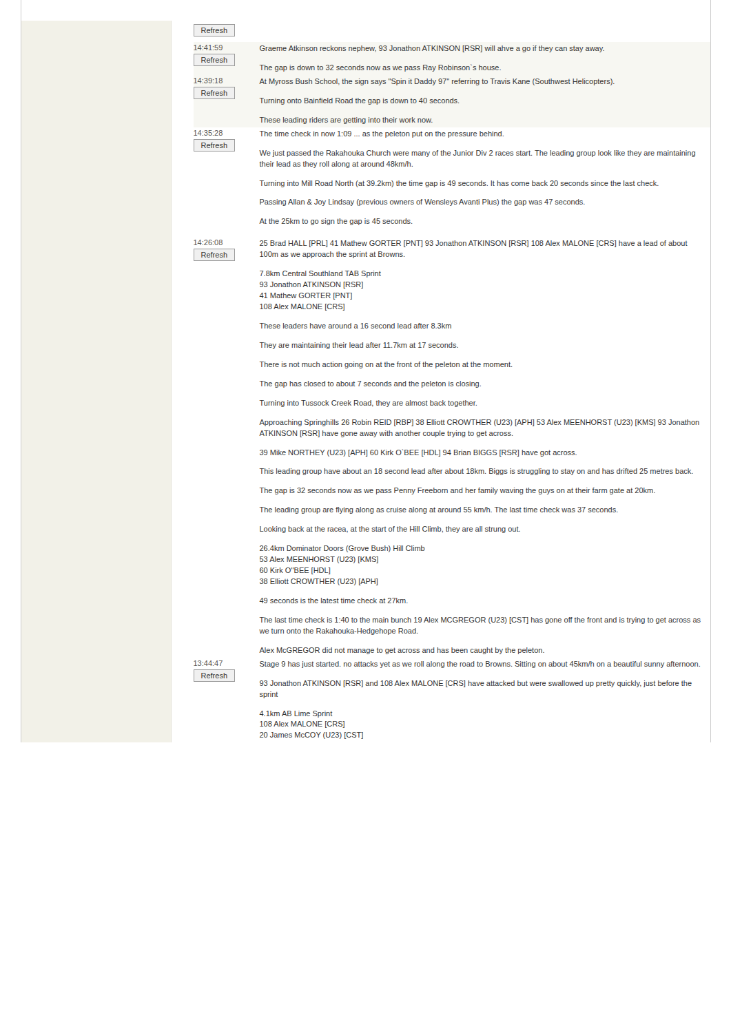| | | / Refresh / / / 14:41:59 Refresh / Graeme Atkinson reckons nephew, 93 Jonathon ATKINSON [RSR] will ahve a go if they can stay away. The gap is down to 32 seconds now as we pass Ray Robinson`s house. / / 14:39:18 Refresh / At Myross Bush School, the sign says "Spin it Daddy 97" referring to Travis Kane (Southwest Helicopters). Turning onto Bainfield Road the gap is down to 40 seconds. These leading riders are getting into their work now. / / 14:35:28 Refresh / The time check in now 1:09 ... as the peleton put on the pressure behind. We just passed the Rakahouka Church were many of the Junior Div 2 races start. The leading group look like they are maintaining their lead as they roll along at around 48km/h. Turning into Mill Road North (at 39.2km) the time gap is 49 seconds. It has come back 20 seconds since the last check. Passing Allan & Joy Lindsay (previous owners of Wensleys Avanti Plus) the gap was 47 seconds. At the 25km to go sign the gap is 45 seconds. / / 14:26:08 Refresh / 25 Brad HALL [PRL] 41 Mathew GORTER [PNT] 93 Jonathon ATKINSON [RSR] 108 Alex MALONE [CRS] have a lead of about 100m as we approach the sprint at Browns. 7.8km Central Southland TAB Sprint 93 Jonathon ATKINSON [RSR] 41 Mathew GORTER [PNT] 108 Alex MALONE [CRS] These leaders have around a 16 second lead after 8.3km They are maintaining their lead after 11.7km at 17 seconds. There is not much action going on at the front of the peleton at the moment. The gap has closed to about 7 seconds and the peleton is closing. Turning into Tussock Creek Road, they are almost back together. Approaching Springhills 26 Robin REID [RBP] 38 Elliott CROWTHER (U23) [APH] 53 Alex MEENHORST (U23) [KMS] 93 Jonathon ATKINSON [RSR] have gone away with another couple trying to get across. 39 Mike NORTHEY (U23) [APH] 60 Kirk O`BEE [HDL] 94 Brian BIGGS [RSR] have got across. This leading group have about an 18 second lead after about 18km. Biggs is struggling to stay on and has drifted 25 metres back. The gap is 32 seconds now as we pass Penny Freeborn and her family waving the guys on at their farm gate at 20km. The leading group are flying along as cruise along at around 55 km/h. The last time check was 37 seconds. Looking back at the racea, at the start of the Hill Climb, they are all strung out. 26.4km Dominator Doors (Grove Bush) Hill Climb 53 Alex MEENHORST (U23) [KMS] 60 Kirk O''BEE [HDL] 38 Elliott CROWTHER (U23) [APH] 49 seconds is the latest time check at 27km. The last time check is 1:40 to the main bunch 19 Alex MCGREGOR (U23) [CST] has gone off the front and is trying to get across as we turn onto the Rakahouka-Hedgehope Road. Alex McGREGOR did not manage to get across and has been caught by the peleton. / / 13:44:47 Refresh / Stage 9 has just started. no attacks yet as we roll along the road to Browns. Sitting on about 45km/h on a beautiful sunny afternoon. 93 Jonathon ATKINSON [RSR] and 108 Alex MALONE [CRS] have attacked but were swallowed up pretty quickly, just before the sprint 4.1km AB Lime Sprint 108 Alex MALONE [CRS] 20 James McCOY (U23) [CST] / |